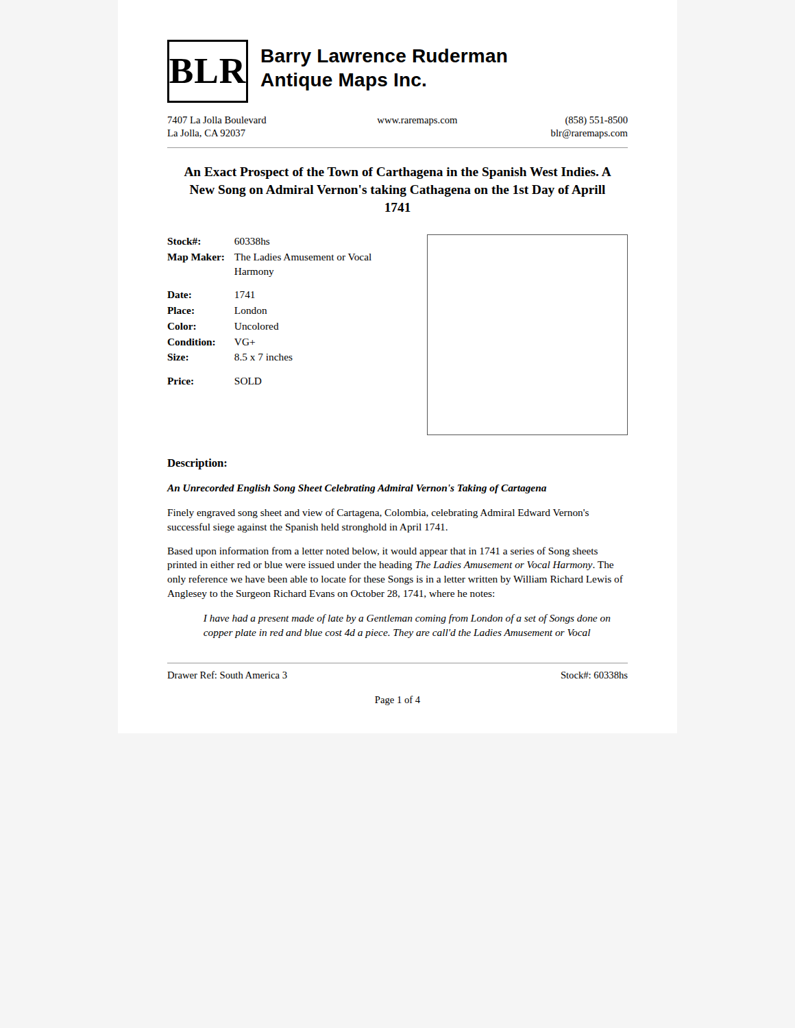BLR
Barry Lawrence Ruderman
Antique Maps Inc.
| 7407 La Jolla Boulevard | www.raremaps.com | (858) 551-8500 |
| La Jolla, CA 92037 | | blr@raremaps.com |
An Exact Prospect of the Town of Carthagena in the Spanish West Indies. A New Song on Admiral Vernon's taking Cathagena on the 1st Day of Aprill 1741
| Stock#: | 60338hs |
| Map Maker: | The Ladies Amusement or Vocal Harmony |
| Date: | 1741 |
| Place: | London |
| Color: | Uncolored |
| Condition: | VG+ |
| Size: | 8.5 x 7 inches |
| Price: | SOLD |
Description:
An Unrecorded English Song Sheet Celebrating Admiral Vernon's Taking of Cartagena
Finely engraved song sheet and view of Cartagena, Colombia, celebrating Admiral Edward Vernon's successful siege against the Spanish held stronghold in April 1741.
Based upon information from a letter noted below, it would appear that in 1741 a series of Song sheets printed in either red or blue were issued under the heading The Ladies Amusement or Vocal Harmony. The only reference we have been able to locate for these Songs is in a letter written by William Richard Lewis of Anglesey to the Surgeon Richard Evans on October 28, 1741, where he notes:
I have had a present made of late by a Gentleman coming from London of a set of Songs done on copper plate in red and blue cost 4d a piece. They are call'd the Ladies Amusement or Vocal
Drawer Ref: South America 3
Stock#: 60338hs
Page 1 of 4